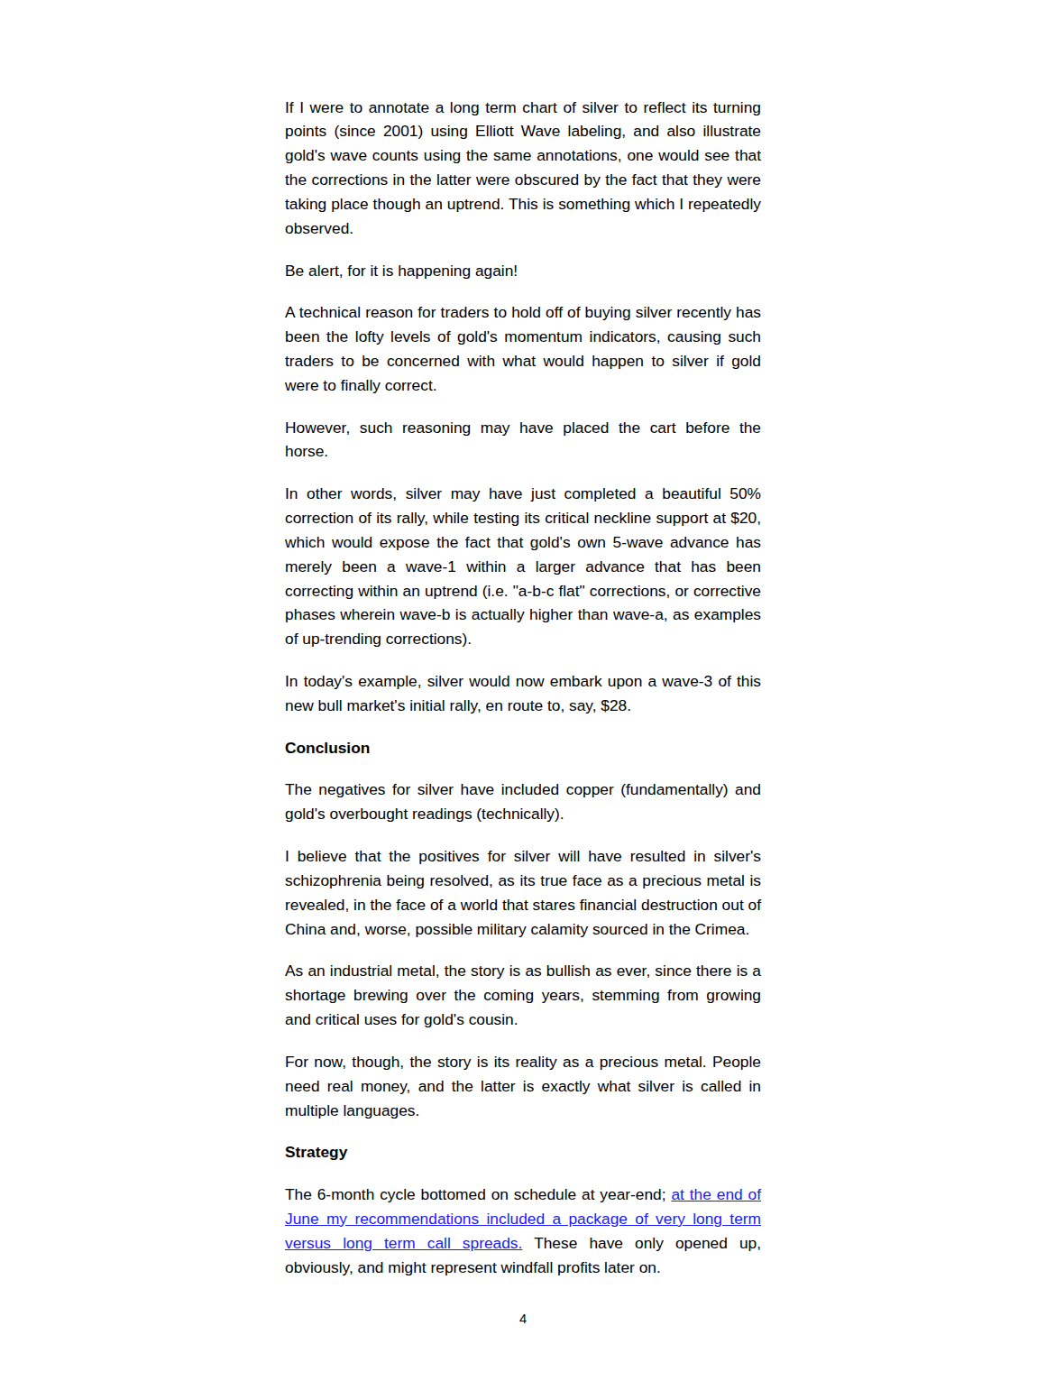If I were to annotate a long term chart of silver to reflect its turning points (since 2001) using Elliott Wave labeling, and also illustrate gold's wave counts using the same annotations, one would see that the corrections in the latter were obscured by the fact that they were taking place though an uptrend. This is something which I repeatedly observed.
Be alert, for it is happening again!
A technical reason for traders to hold off of buying silver recently has been the lofty levels of gold's momentum indicators, causing such traders to be concerned with what would happen to silver if gold were to finally correct.
However, such reasoning may have placed the cart before the horse.
In other words, silver may have just completed a beautiful 50% correction of its rally, while testing its critical neckline support at $20, which would expose the fact that gold's own 5-wave advance has merely been a wave-1 within a larger advance that has been correcting within an uptrend (i.e. "a-b-c flat" corrections, or corrective phases wherein wave-b is actually higher than wave-a, as examples of up-trending corrections).
In today's example, silver would now embark upon a wave-3 of this new bull market's initial rally, en route to, say, $28.
Conclusion
The negatives for silver have included copper (fundamentally) and gold's overbought readings (technically).
I believe that the positives for silver will have resulted in silver's schizophrenia being resolved, as its true face as a precious metal is revealed, in the face of a world that stares financial destruction out of China and, worse, possible military calamity sourced in the Crimea.
As an industrial metal, the story is as bullish as ever, since there is a shortage brewing over the coming years, stemming from growing and critical uses for gold's cousin.
For now, though, the story is its reality as a precious metal. People need real money, and the latter is exactly what silver is called in multiple languages.
Strategy
The 6-month cycle bottomed on schedule at year-end; at the end of June my recommendations included a package of very long term versus long term call spreads. These have only opened up, obviously, and might represent windfall profits later on.
4